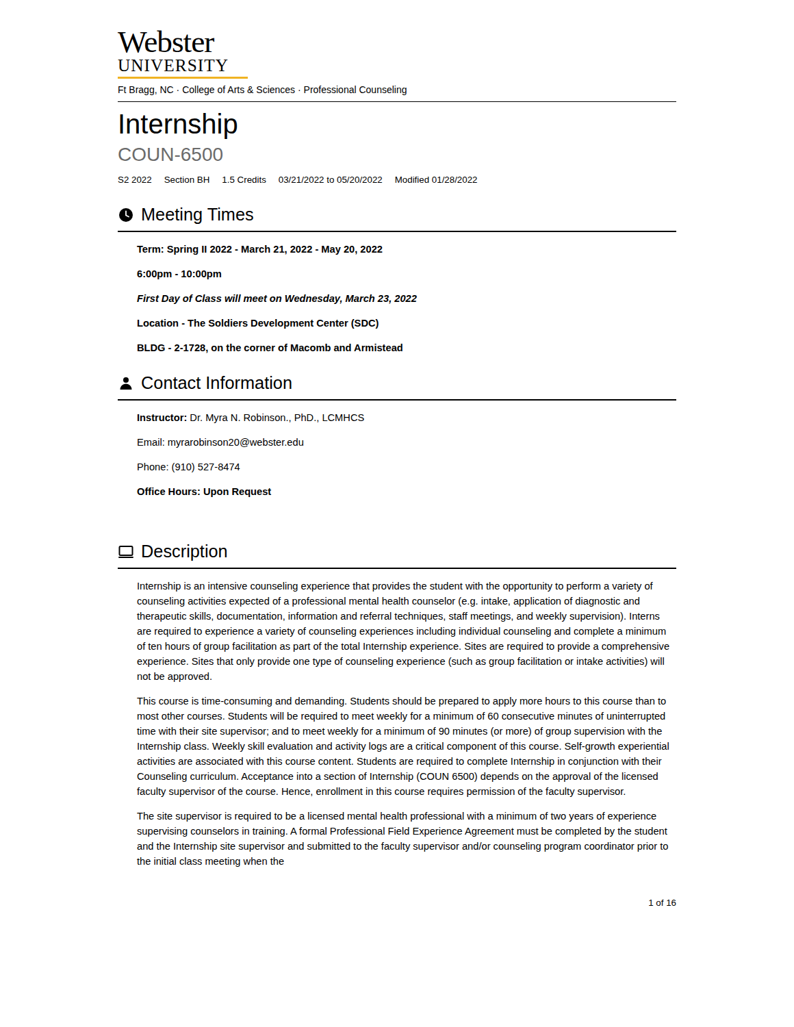Webster
UNIVERSITY
Ft Bragg, NC · College of Arts & Sciences · Professional Counseling
Internship
COUN-6500
S2 2022 Section BH 1.5 Credits 03/21/2022 to 05/20/2022 Modified 01/28/2022
Meeting Times
Term: Spring II 2022 - March 21, 2022 - May 20, 2022
6:00pm - 10:00pm
First Day of Class will meet on Wednesday, March 23, 2022
Location - The Soldiers Development Center (SDC)
BLDG - 2-1728, on the corner of Macomb and Armistead
Contact Information
Instructor: Dr. Myra N. Robinson., PhD., LCMHCS
Email: myrarobinson20@webster.edu
Phone: (910) 527-8474
Office Hours: Upon Request
Description
Internship is an intensive counseling experience that provides the student with the opportunity to perform a variety of counseling activities expected of a professional mental health counselor (e.g. intake, application of diagnostic and therapeutic skills, documentation, information and referral techniques, staff meetings, and weekly supervision). Interns are required to experience a variety of counseling experiences including individual counseling and complete a minimum of ten hours of group facilitation as part of the total Internship experience. Sites are required to provide a comprehensive experience. Sites that only provide one type of counseling experience (such as group facilitation or intake activities) will not be approved.
This course is time-consuming and demanding. Students should be prepared to apply more hours to this course than to most other courses. Students will be required to meet weekly for a minimum of 60 consecutive minutes of uninterrupted time with their site supervisor; and to meet weekly for a minimum of 90 minutes (or more) of group supervision with the Internship class. Weekly skill evaluation and activity logs are a critical component of this course. Self-growth experiential activities are associated with this course content. Students are required to complete Internship in conjunction with their Counseling curriculum. Acceptance into a section of Internship (COUN 6500) depends on the approval of the licensed faculty supervisor of the course. Hence, enrollment in this course requires permission of the faculty supervisor.
The site supervisor is required to be a licensed mental health professional with a minimum of two years of experience supervising counselors in training. A formal Professional Field Experience Agreement must be completed by the student and the Internship site supervisor and submitted to the faculty supervisor and/or counseling program coordinator prior to the initial class meeting when the
1 of 16